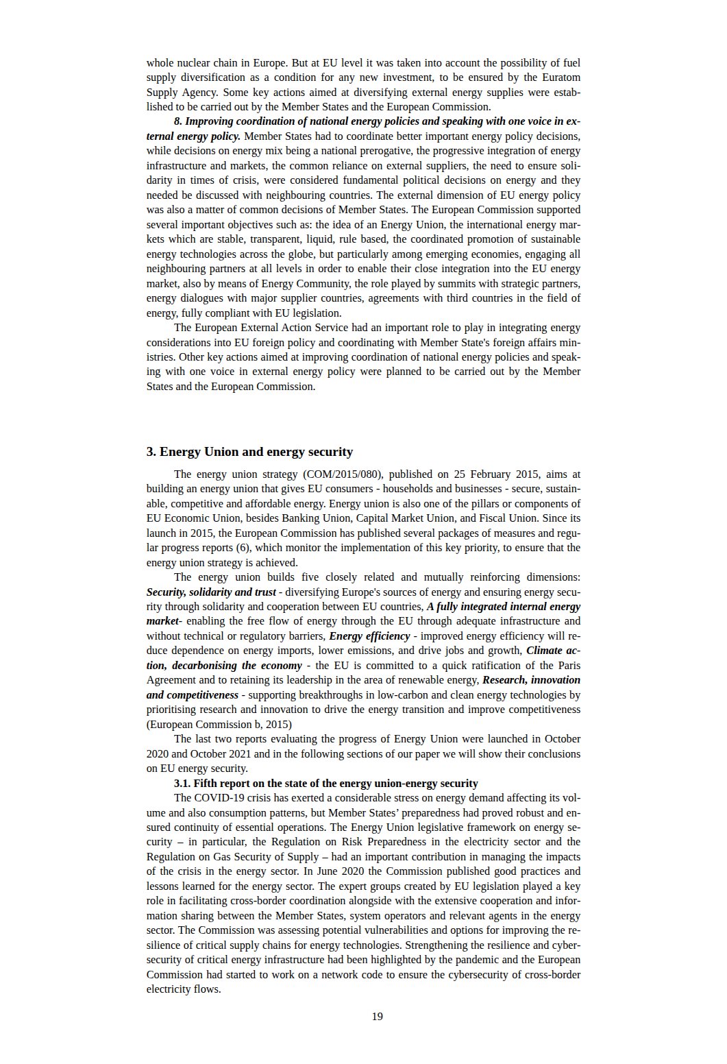whole nuclear chain in Europe. But at EU level it was taken into account the possibility of fuel supply diversification as a condition for any new investment, to be ensured by the Euratom Supply Agency. Some key actions aimed at diversifying external energy supplies were established to be carried out by the Member States and the European Commission.
8. Improving coordination of national energy policies and speaking with one voice in external energy policy. Member States had to coordinate better important energy policy decisions, while decisions on energy mix being a national prerogative, the progressive integration of energy infrastructure and markets, the common reliance on external suppliers, the need to ensure solidarity in times of crisis, were considered fundamental political decisions on energy and they needed be discussed with neighbouring countries. The external dimension of EU energy policy was also a matter of common decisions of Member States. The European Commission supported several important objectives such as: the idea of an Energy Union, the international energy markets which are stable, transparent, liquid, rule based, the coordinated promotion of sustainable energy technologies across the globe, but particularly among emerging economies, engaging all neighbouring partners at all levels in order to enable their close integration into the EU energy market, also by means of Energy Community, the role played by summits with strategic partners, energy dialogues with major supplier countries, agreements with third countries in the field of energy, fully compliant with EU legislation.
The European External Action Service had an important role to play in integrating energy considerations into EU foreign policy and coordinating with Member State's foreign affairs ministries. Other key actions aimed at improving coordination of national energy policies and speaking with one voice in external energy policy were planned to be carried out by the Member States and the European Commission.
3. Energy Union and energy security
The energy union strategy (COM/2015/080), published on 25 February 2015, aims at building an energy union that gives EU consumers - households and businesses - secure, sustainable, competitive and affordable energy. Energy union is also one of the pillars or components of EU Economic Union, besides Banking Union, Capital Market Union, and Fiscal Union. Since its launch in 2015, the European Commission has published several packages of measures and regular progress reports (6), which monitor the implementation of this key priority, to ensure that the energy union strategy is achieved.
The energy union builds five closely related and mutually reinforcing dimensions: Security, solidarity and trust - diversifying Europe's sources of energy and ensuring energy security through solidarity and cooperation between EU countries, A fully integrated internal energy market- enabling the free flow of energy through the EU through adequate infrastructure and without technical or regulatory barriers, Energy efficiency - improved energy efficiency will reduce dependence on energy imports, lower emissions, and drive jobs and growth, Climate action, decarbonising the economy - the EU is committed to a quick ratification of the Paris Agreement and to retaining its leadership in the area of renewable energy, Research, innovation and competitiveness - supporting breakthroughs in low-carbon and clean energy technologies by prioritising research and innovation to drive the energy transition and improve competitiveness (European Commission b, 2015)
The last two reports evaluating the progress of Energy Union were launched in October 2020 and October 2021 and in the following sections of our paper we will show their conclusions on EU energy security.
3.1. Fifth report on the state of the energy union-energy security
The COVID-19 crisis has exerted a considerable stress on energy demand affecting its volume and also consumption patterns, but Member States’ preparedness had proved robust and ensured continuity of essential operations. The Energy Union legislative framework on energy security – in particular, the Regulation on Risk Preparedness in the electricity sector and the Regulation on Gas Security of Supply – had an important contribution in managing the impacts of the crisis in the energy sector. In June 2020 the Commission published good practices and lessons learned for the energy sector. The expert groups created by EU legislation played a key role in facilitating cross-border coordination alongside with the extensive cooperation and information sharing between the Member States, system operators and relevant agents in the energy sector. The Commission was assessing potential vulnerabilities and options for improving the resilience of critical supply chains for energy technologies. Strengthening the resilience and cybersecurity of critical energy infrastructure had been highlighted by the pandemic and the European Commission had started to work on a network code to ensure the cybersecurity of cross-border electricity flows.
19